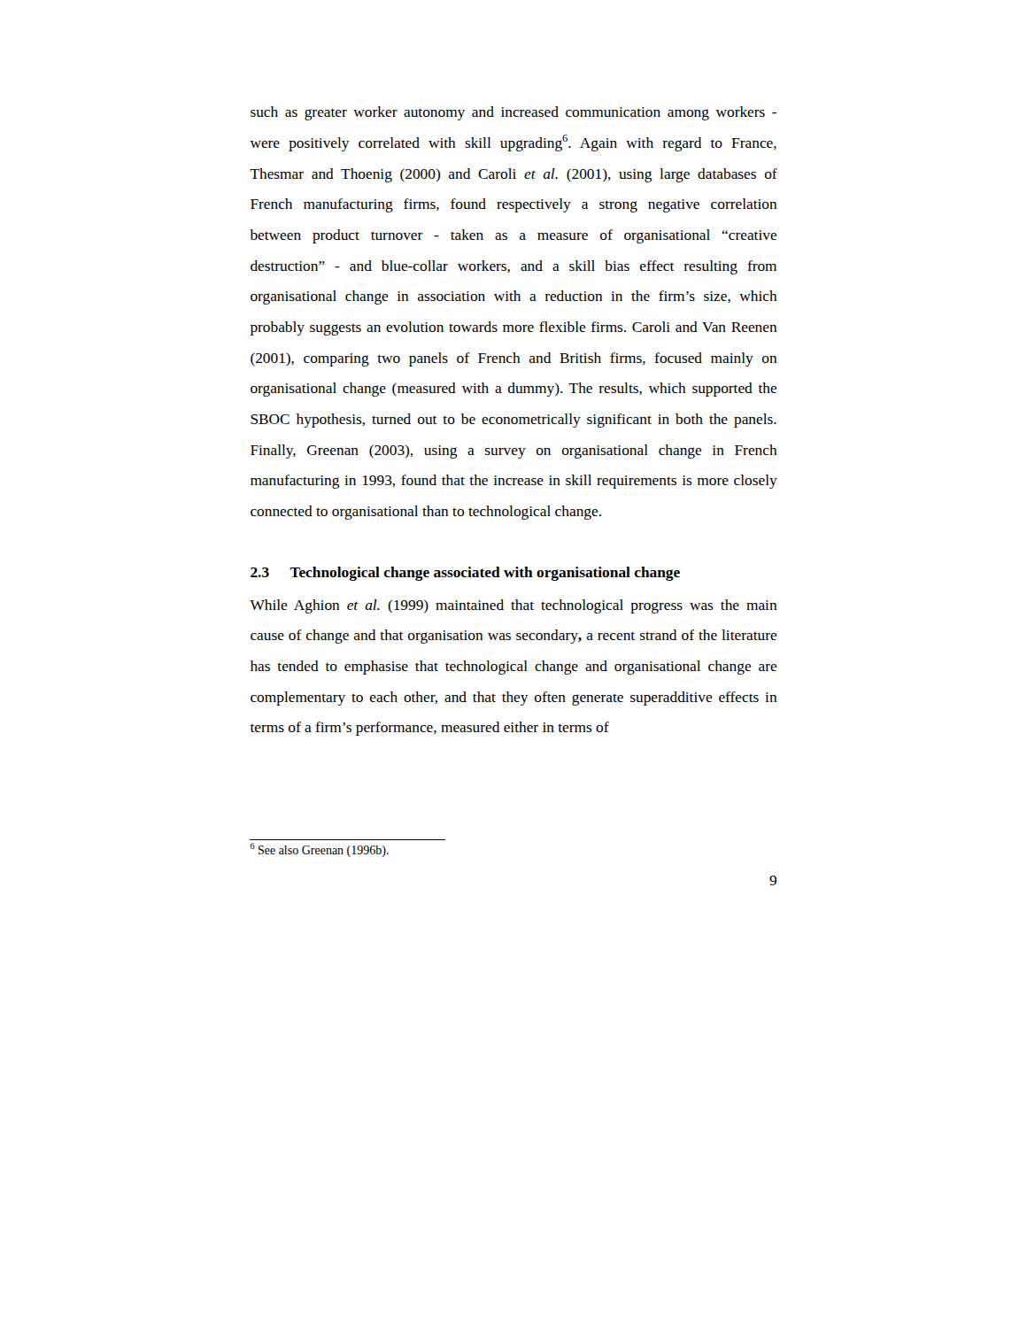such as greater worker autonomy and increased communication among workers - were positively correlated with skill upgrading6. Again with regard to France, Thesmar and Thoenig (2000) and Caroli et al. (2001), using large databases of French manufacturing firms, found respectively a strong negative correlation between product turnover - taken as a measure of organisational “creative destruction” - and blue-collar workers, and a skill bias effect resulting from organisational change in association with a reduction in the firm’s size, which probably suggests an evolution towards more flexible firms. Caroli and Van Reenen (2001), comparing two panels of French and British firms, focused mainly on organisational change (measured with a dummy). The results, which supported the SBOC hypothesis, turned out to be econometrically significant in both the panels. Finally, Greenan (2003), using a survey on organisational change in French manufacturing in 1993, found that the increase in skill requirements is more closely connected to organisational than to technological change.
2.3 Technological change associated with organisational change
While Aghion et al. (1999) maintained that technological progress was the main cause of change and that organisation was secondary, a recent strand of the literature has tended to emphasise that technological change and organisational change are complementary to each other, and that they often generate superadditive effects in terms of a firm’s performance, measured either in terms of
6 See also Greenan (1996b).
9